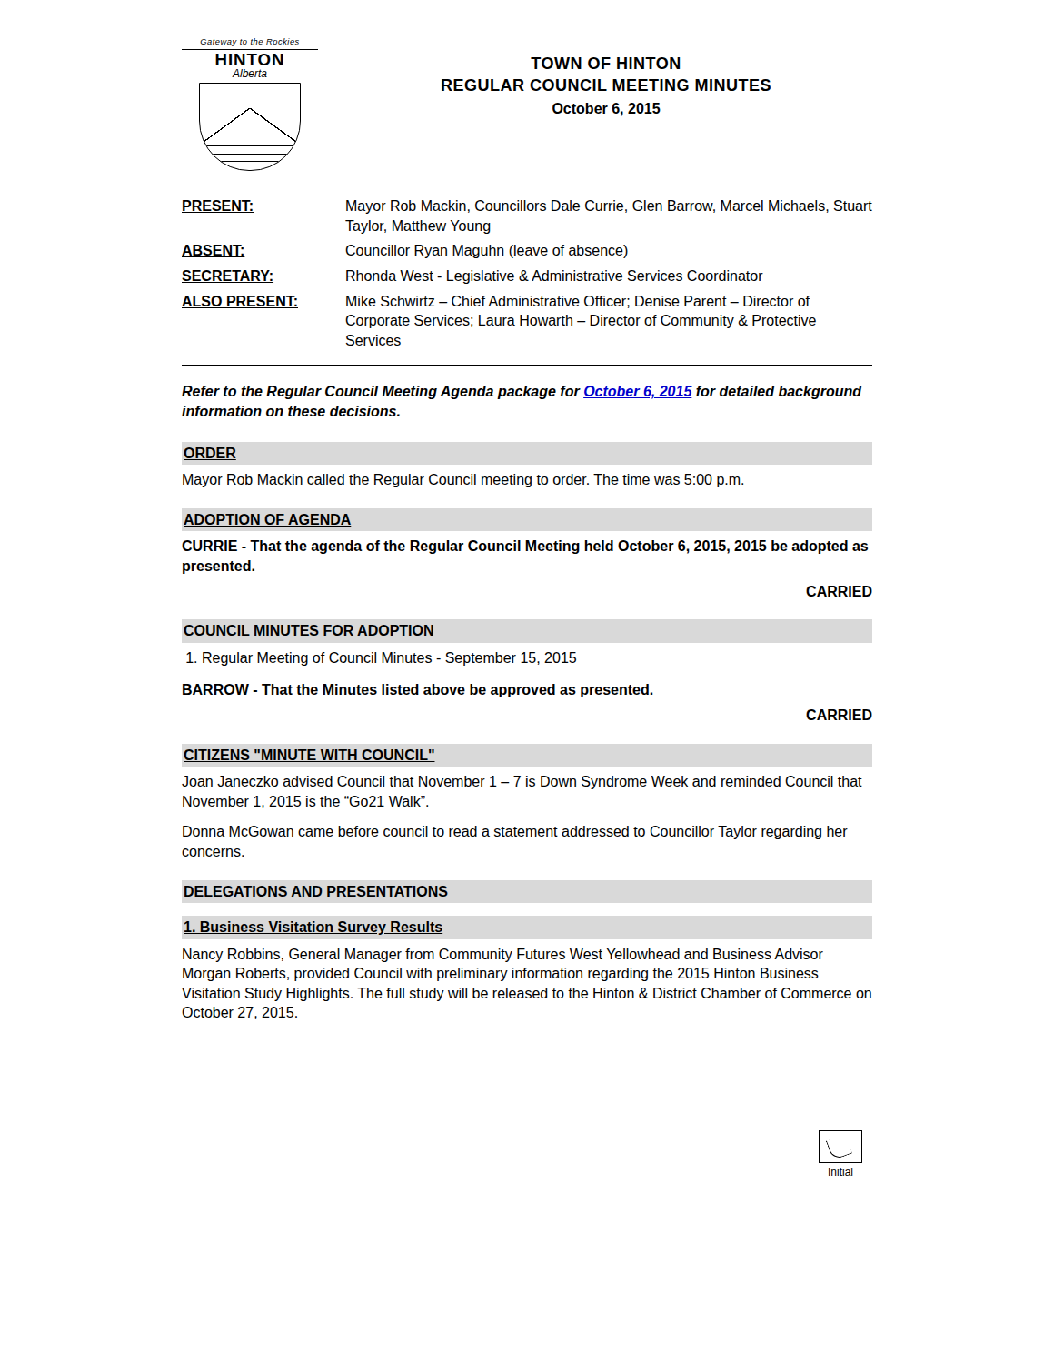Gateway to the Rockies
HINTON
Alberta
TOWN OF HINTON
REGULAR COUNCIL MEETING MINUTES
October 6, 2015
| PRESENT: | Mayor Rob Mackin, Councillors Dale Currie, Glen Barrow, Marcel Michaels, Stuart Taylor, Matthew Young |
| ABSENT: | Councillor Ryan Maguhn (leave of absence) |
| SECRETARY: | Rhonda West - Legislative & Administrative Services Coordinator |
| ALSO PRESENT: | Mike Schwirtz – Chief Administrative Officer; Denise Parent – Director of Corporate Services; Laura Howarth – Director of Community & Protective Services |
Refer to the Regular Council Meeting Agenda package for October 6, 2015 for detailed background information on these decisions.
ORDER
Mayor Rob Mackin called the Regular Council meeting to order. The time was 5:00 p.m.
ADOPTION OF AGENDA
CURRIE - That the agenda of the Regular Council Meeting held October 6, 2015, 2015 be adopted as presented.
CARRIED
COUNCIL MINUTES FOR ADOPTION
Regular Meeting of Council Minutes - September 15, 2015
BARROW - That the Minutes listed above be approved as presented.
CARRIED
CITIZENS "MINUTE WITH COUNCIL"
Joan Janeczko advised Council that November 1 – 7 is Down Syndrome Week and reminded Council that November 1, 2015 is the “Go21 Walk”.
Donna McGowan came before council to read a statement addressed to Councillor Taylor regarding her concerns.
DELEGATIONS AND PRESENTATIONS
1. Business Visitation Survey Results
Nancy Robbins, General Manager from Community Futures West Yellowhead and Business Advisor Morgan Roberts, provided Council with preliminary information regarding the 2015 Hinton Business Visitation Study Highlights. The full study will be released to the Hinton & District Chamber of Commerce on October 27, 2015.
Initial